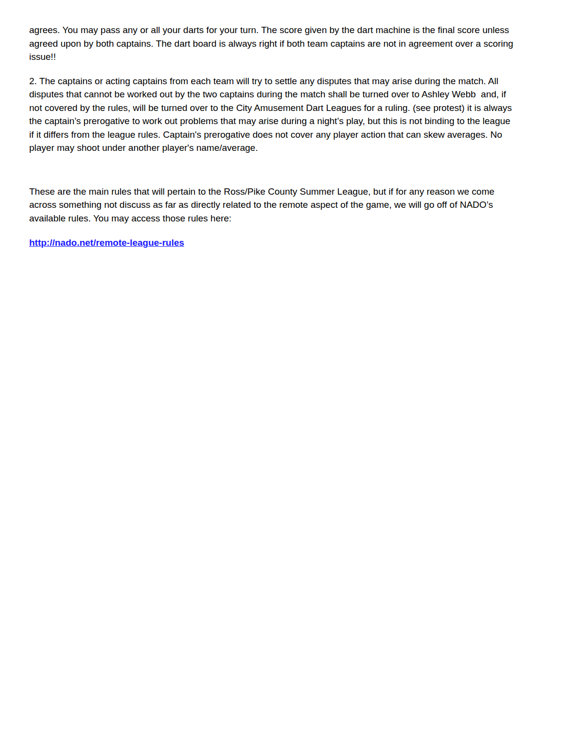agrees. You may pass any or all your darts for your turn. The score given by the dart machine is the final score unless agreed upon by both captains. The dart board is always right if both team captains are not in agreement over a scoring issue!!
2. The captains or acting captains from each team will try to settle any disputes that may arise during the match. All disputes that cannot be worked out by the two captains during the match shall be turned over to Ashley Webb and, if not covered by the rules, will be turned over to the City Amusement Dart Leagues for a ruling. (see protest) it is always the captain’s prerogative to work out problems that may arise during a night’s play, but this is not binding to the league if it differs from the league rules. Captain's prerogative does not cover any player action that can skew averages. No player may shoot under another player's name/average.
These are the main rules that will pertain to the Ross/Pike County Summer League, but if for any reason we come across something not discuss as far as directly related to the remote aspect of the game, we will go off of NADO’s available rules. You may access those rules here:
http://nado.net/remote-league-rules